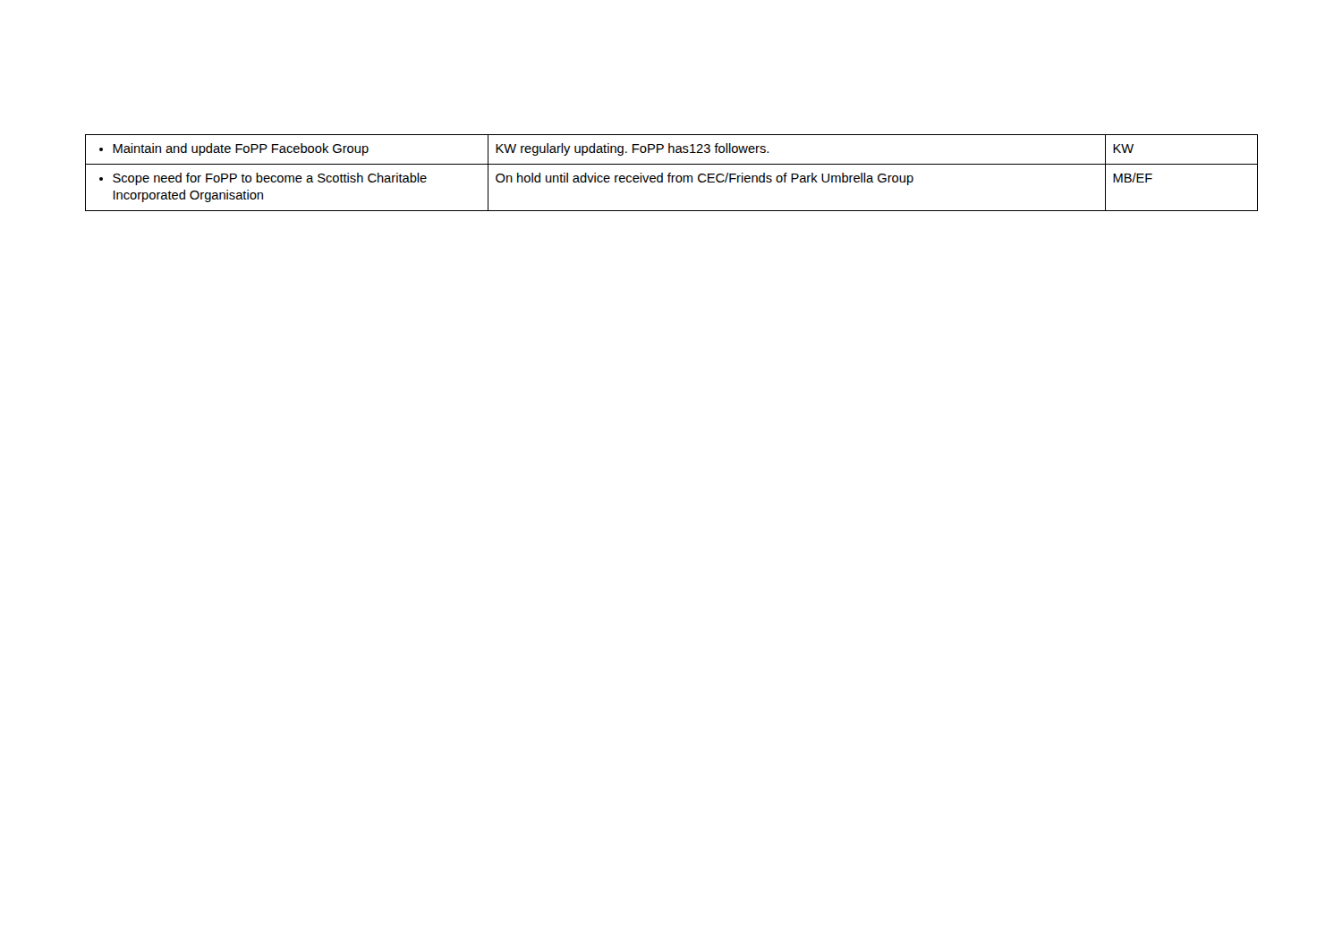| Maintain and update FoPP Facebook Group | KW regularly updating. FoPP has123 followers. | KW |
| Scope need for FoPP to become a Scottish Charitable Incorporated Organisation | On hold until advice received from CEC/Friends of Park Umbrella Group | MB/EF |